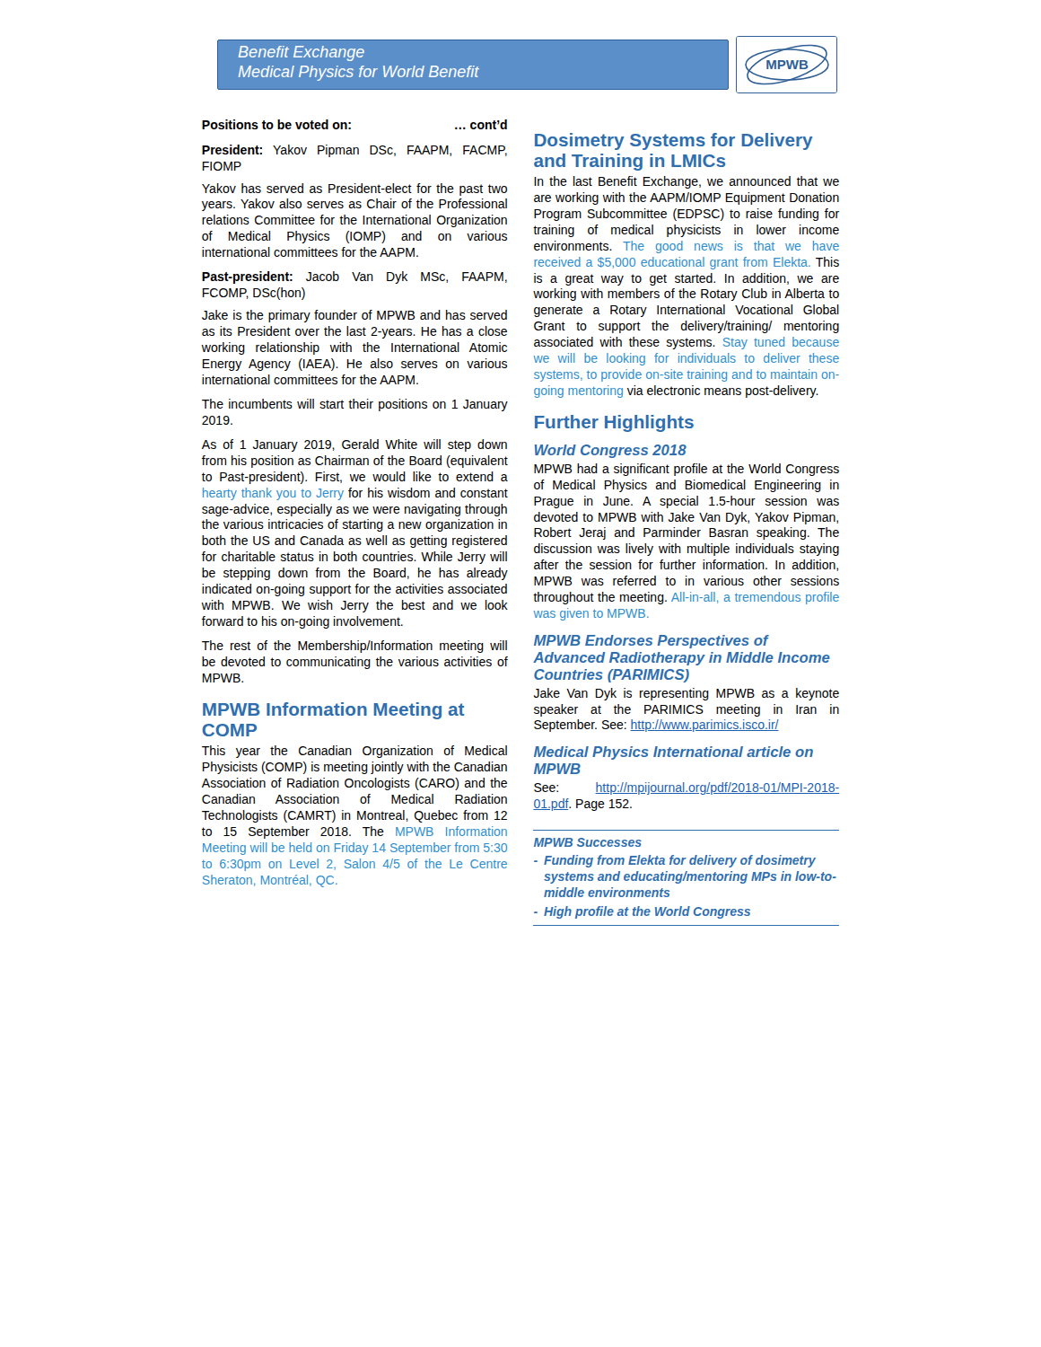Benefit Exchange
Medical Physics for World Benefit
MPWB
Positions to be voted on: … cont’d
President: Yakov Pipman DSc, FAAPM, FACMP, FIOMP
Yakov has served as President-elect for the past two years. Yakov also serves as Chair of the Professional relations Committee for the International Organization of Medical Physics (IOMP) and on various international committees for the AAPM.
Past-president: Jacob Van Dyk MSc, FAAPM, FCOMP, DSc(hon)
Jake is the primary founder of MPWB and has served as its President over the last 2-years. He has a close working relationship with the International Atomic Energy Agency (IAEA). He also serves on various international committees for the AAPM.
The incumbents will start their positions on 1 January 2019.
As of 1 January 2019, Gerald White will step down from his position as Chairman of the Board (equivalent to Past-president). First, we would like to extend a hearty thank you to Jerry for his wisdom and constant sage-advice, especially as we were navigating through the various intricacies of starting a new organization in both the US and Canada as well as getting registered for charitable status in both countries. While Jerry will be stepping down from the Board, he has already indicated on-going support for the activities associated with MPWB. We wish Jerry the best and we look forward to his on-going involvement.
The rest of the Membership/Information meeting will be devoted to communicating the various activities of MPWB.
MPWB Information Meeting at COMP
This year the Canadian Organization of Medical Physicists (COMP) is meeting jointly with the Canadian Association of Radiation Oncologists (CARO) and the Canadian Association of Medical Radiation Technologists (CAMRT) in Montreal, Quebec from 12 to 15 September 2018. The MPWB Information Meeting will be held on Friday 14 September from 5:30 to 6:30pm on Level 2, Salon 4/5 of the Le Centre Sheraton, Montréal, QC.
Dosimetry Systems for Delivery and Training in LMICs
In the last Benefit Exchange, we announced that we are working with the AAPM/IOMP Equipment Donation Program Subcommittee (EDPSC) to raise funding for training of medical physicists in lower income environments. The good news is that we have received a $5,000 educational grant from Elekta. This is a great way to get started. In addition, we are working with members of the Rotary Club in Alberta to generate a Rotary International Vocational Global Grant to support the delivery/training/ mentoring associated with these systems. Stay tuned because we will be looking for individuals to deliver these systems, to provide on-site training and to maintain on-going mentoring via electronic means post-delivery.
Further Highlights
World Congress 2018
MPWB had a significant profile at the World Congress of Medical Physics and Biomedical Engineering in Prague in June. A special 1.5-hour session was devoted to MPWB with Jake Van Dyk, Yakov Pipman, Robert Jeraj and Parminder Basran speaking. The discussion was lively with multiple individuals staying after the session for further information. In addition, MPWB was referred to in various other sessions throughout the meeting. All-in-all, a tremendous profile was given to MPWB.
MPWB Endorses Perspectives of Advanced Radiotherapy in Middle Income Countries (PARIMICS)
Jake Van Dyk is representing MPWB as a keynote speaker at the PARIMICS meeting in Iran in September. See: http://www.parimics.isco.ir/
Medical Physics International article on MPWB
See: http://mpijournal.org/pdf/2018-01/MPI-2018-01.pdf. Page 152.
MPWB Successes
Funding from Elekta for delivery of dosimetry systems and educating/mentoring MPs in low-to-middle environments
High profile at the World Congress